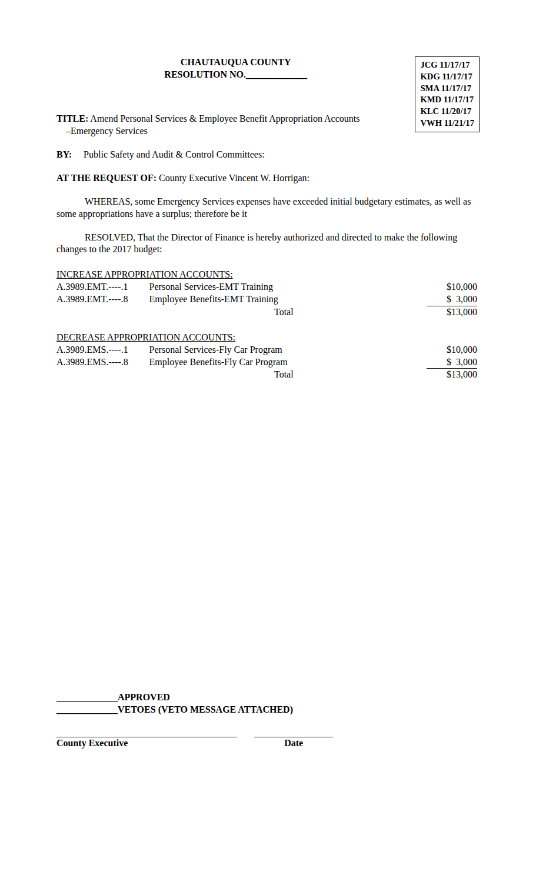JCG 11/17/17
KDG 11/17/17
SMA 11/17/17
KMD 11/17/17
KLC 11/20/17
VWH 11/21/17
CHAUTAUQUA COUNTY
RESOLUTION NO._____________
TITLE: Amend Personal Services & Employee Benefit Appropriation Accounts
–Emergency Services
BY: Public Safety and Audit & Control Committees:
AT THE REQUEST OF: County Executive Vincent W. Horrigan:
WHEREAS, some Emergency Services expenses have exceeded initial budgetary estimates, as well as some appropriations have a surplus; therefore be it
RESOLVED, That the Director of Finance is hereby authorized and directed to make the following changes to the 2017 budget:
INCREASE APPROPRIATION ACCOUNTS:
| A.3989.EMT.----.1 | Personal Services-EMT Training | $10,000 |
| A.3989.EMT.----.8 | Employee Benefits-EMT Training | $ 3,000 |
| | Total | $13,000 |
DECREASE APPROPRIATION ACCOUNTS:
| A.3989.EMS.----.1 | Personal Services-Fly Car Program | $10,000 |
| A.3989.EMS.----.8 | Employee Benefits-Fly Car Program | $ 3,000 |
| | Total | $13,000 |
_____________APPROVED
_____________VETOES (VETO MESSAGE ATTACHED)
| County Executive | | Date | |